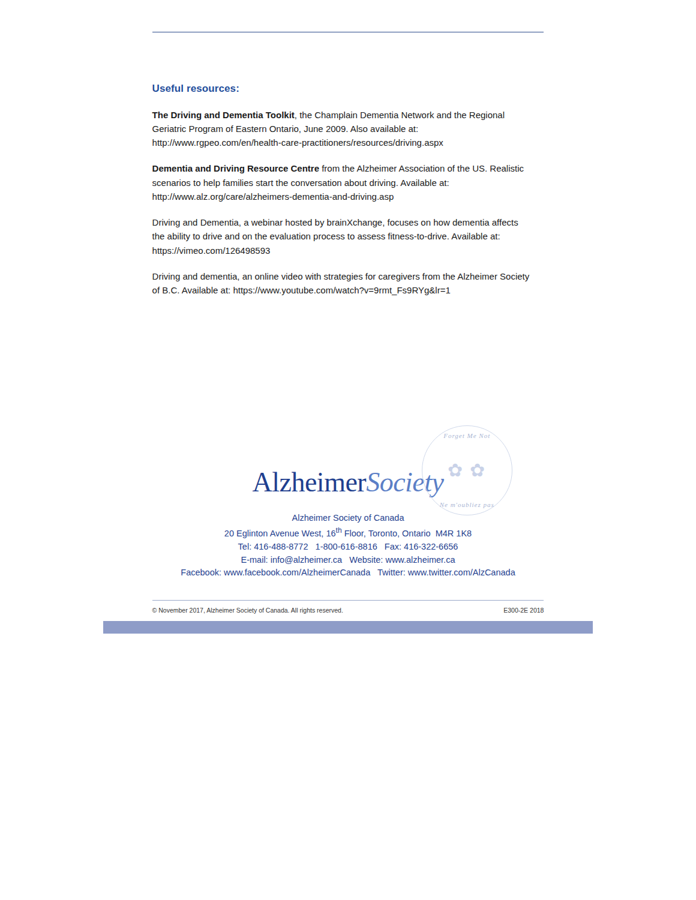Useful resources:
The Driving and Dementia Toolkit, the Champlain Dementia Network and the Regional Geriatric Program of Eastern Ontario, June 2009. Also available at: http://www.rgpeo.com/en/health-care-practitioners/resources/driving.aspx
Dementia and Driving Resource Centre from the Alzheimer Association of the US. Realistic scenarios to help families start the conversation about driving. Available at: http://www.alz.org/care/alzheimers-dementia-and-driving.asp
Driving and Dementia, a webinar hosted by brainXchange, focuses on how dementia affects the ability to drive and on the evaluation process to assess fitness-to-drive. Available at: https://vimeo.com/126498593
Driving and dementia, an online video with strategies for caregivers from the Alzheimer Society of B.C. Available at: https://www.youtube.com/watch?v=9rmt_Fs9RYg&lr=1
Forget Me Not
✿ ✿
Ne m'oubliez pas
AlzheimerSociety
Alzheimer Society of Canada
20 Eglinton Avenue West, 16th Floor, Toronto, Ontario M4R 1K8
Tel: 416-488-8772 1-800-616-8816 Fax: 416-322-6656
E-mail: info@alzheimer.ca Website: www.alzheimer.ca
Facebook: www.facebook.com/AlzheimerCanada Twitter: www.twitter.com/AlzCanada
© November 2017, Alzheimer Society of Canada. All rights reserved. E300-2E 2018